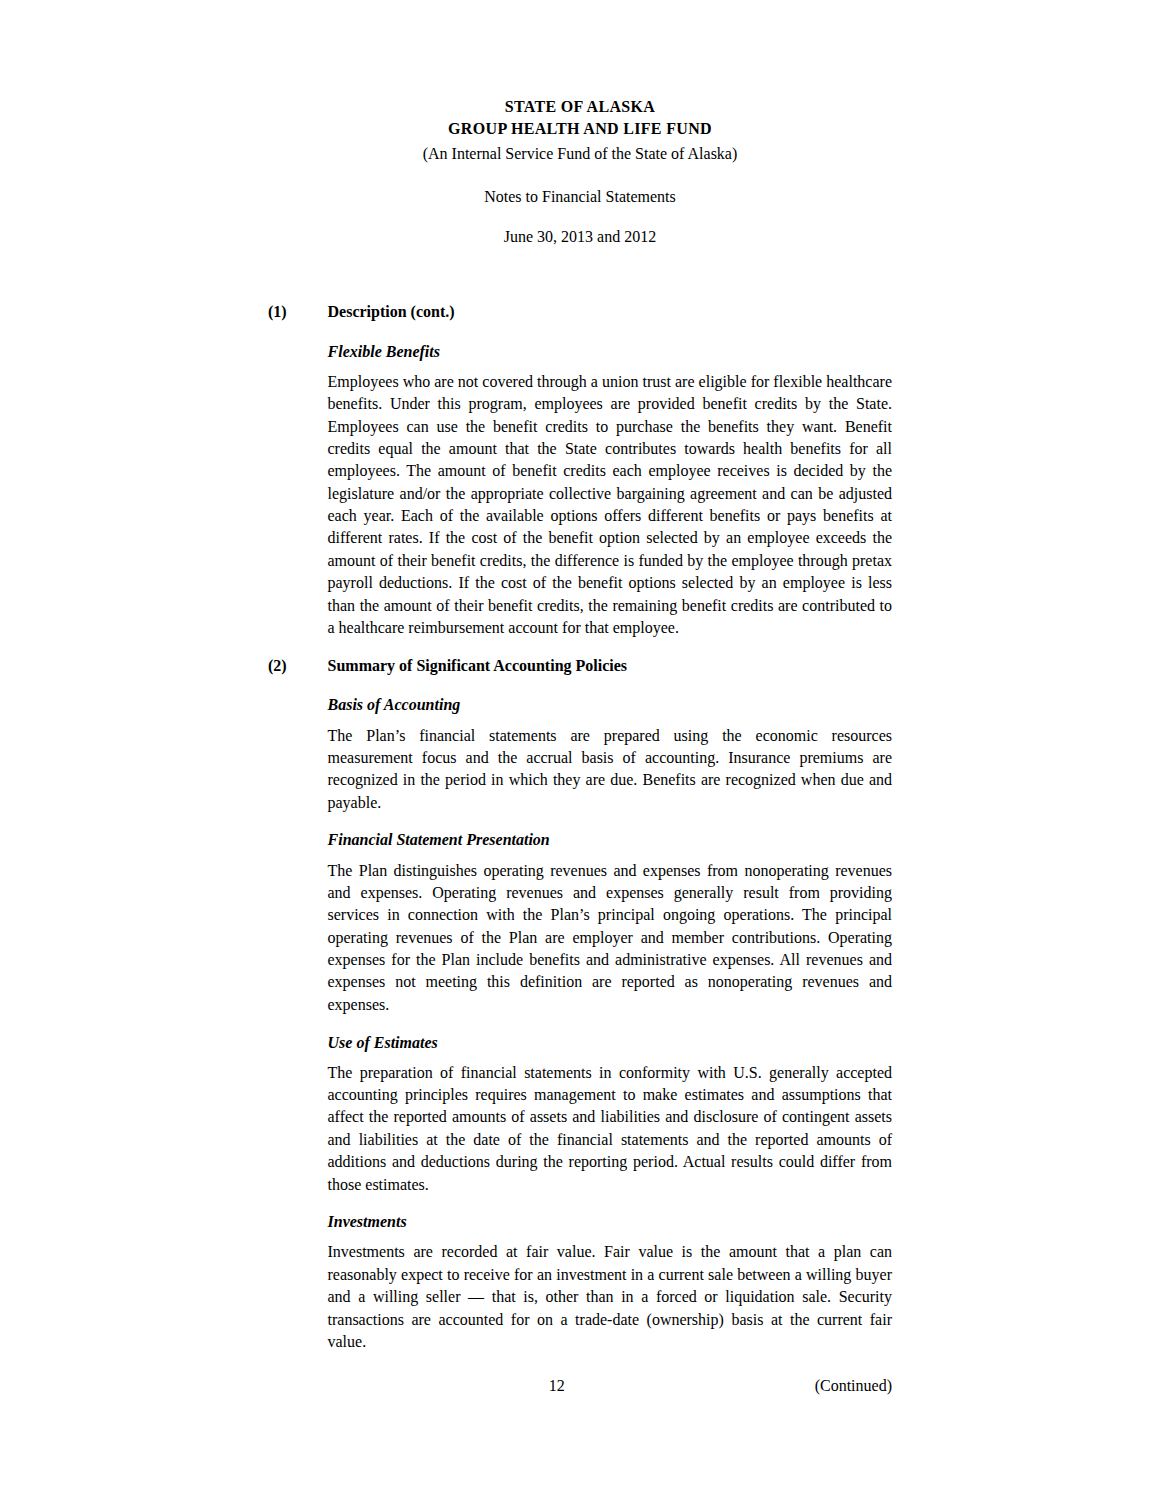STATE OF ALASKA
GROUP HEALTH AND LIFE FUND
(An Internal Service Fund of the State of Alaska)
Notes to Financial Statements
June 30, 2013 and 2012
(1)
Description (cont.)
Flexible Benefits
Employees who are not covered through a union trust are eligible for flexible healthcare benefits. Under this program, employees are provided benefit credits by the State. Employees can use the benefit credits to purchase the benefits they want. Benefit credits equal the amount that the State contributes towards health benefits for all employees. The amount of benefit credits each employee receives is decided by the legislature and/or the appropriate collective bargaining agreement and can be adjusted each year. Each of the available options offers different benefits or pays benefits at different rates. If the cost of the benefit option selected by an employee exceeds the amount of their benefit credits, the difference is funded by the employee through pretax payroll deductions. If the cost of the benefit options selected by an employee is less than the amount of their benefit credits, the remaining benefit credits are contributed to a healthcare reimbursement account for that employee.
(2)
Summary of Significant Accounting Policies
Basis of Accounting
The Plan’s financial statements are prepared using the economic resources measurement focus and the accrual basis of accounting. Insurance premiums are recognized in the period in which they are due. Benefits are recognized when due and payable.
Financial Statement Presentation
The Plan distinguishes operating revenues and expenses from nonoperating revenues and expenses. Operating revenues and expenses generally result from providing services in connection with the Plan’s principal ongoing operations. The principal operating revenues of the Plan are employer and member contributions. Operating expenses for the Plan include benefits and administrative expenses. All revenues and expenses not meeting this definition are reported as nonoperating revenues and expenses.
Use of Estimates
The preparation of financial statements in conformity with U.S. generally accepted accounting principles requires management to make estimates and assumptions that affect the reported amounts of assets and liabilities and disclosure of contingent assets and liabilities at the date of the financial statements and the reported amounts of additions and deductions during the reporting period. Actual results could differ from those estimates.
Investments
Investments are recorded at fair value. Fair value is the amount that a plan can reasonably expect to receive for an investment in a current sale between a willing buyer and a willing seller — that is, other than in a forced or liquidation sale. Security transactions are accounted for on a trade-date (ownership) basis at the current fair value.
12
(Continued)